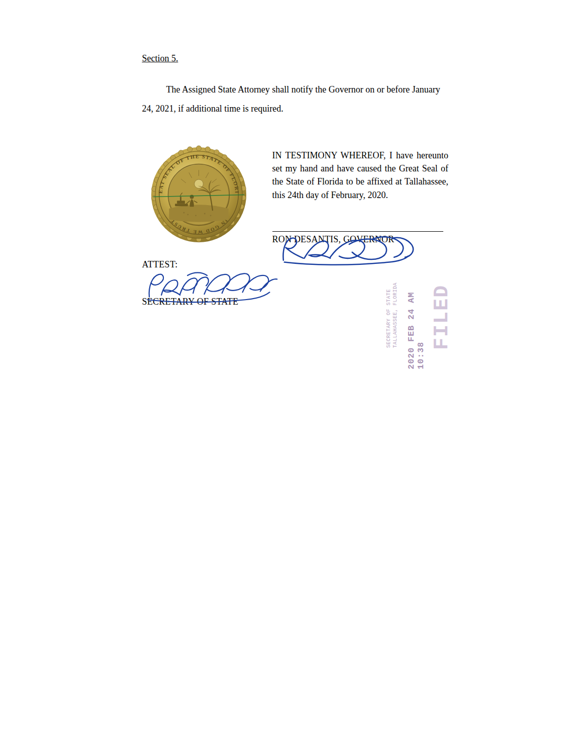Section 5.
The Assigned State Attorney shall notify the Governor on or before January 24, 2021, if additional time is required.
GREAT SEAL OF THE STATE OF FLORIDA IN GOD WE TRUST
IN TESTIMONY WHEREOF, I have hereunto set my hand and have caused the Great Seal of the State of Florida to be affixed at Tallahassee, this 24th day of February, 2020.
RON DESANTIS, GOVERNOR
ATTEST:
SECRETARY OF STATE
FILED
2020 FEB 24 AM 10:38
SECRETARY OF STATE
TALLAHASSEE, FLORIDA